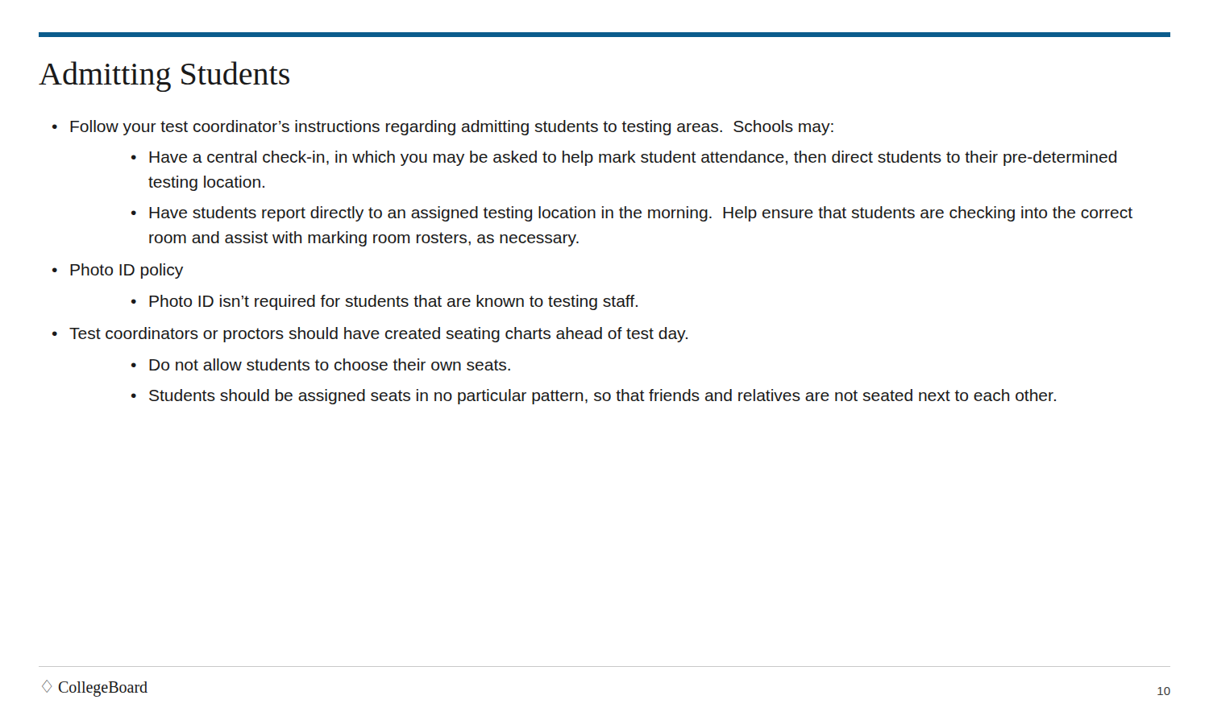Admitting Students
Follow your test coordinator’s instructions regarding admitting students to testing areas. Schools may:
Have a central check-in, in which you may be asked to help mark student attendance, then direct students to their pre-determined testing location.
Have students report directly to an assigned testing location in the morning. Help ensure that students are checking into the correct room and assist with marking room rosters, as necessary.
Photo ID policy
Photo ID isn’t required for students that are known to testing staff.
Test coordinators or proctors should have created seating charts ahead of test day.
Do not allow students to choose their own seats.
Students should be assigned seats in no particular pattern, so that friends and relatives are not seated next to each other.
♢CollegeBoard
10